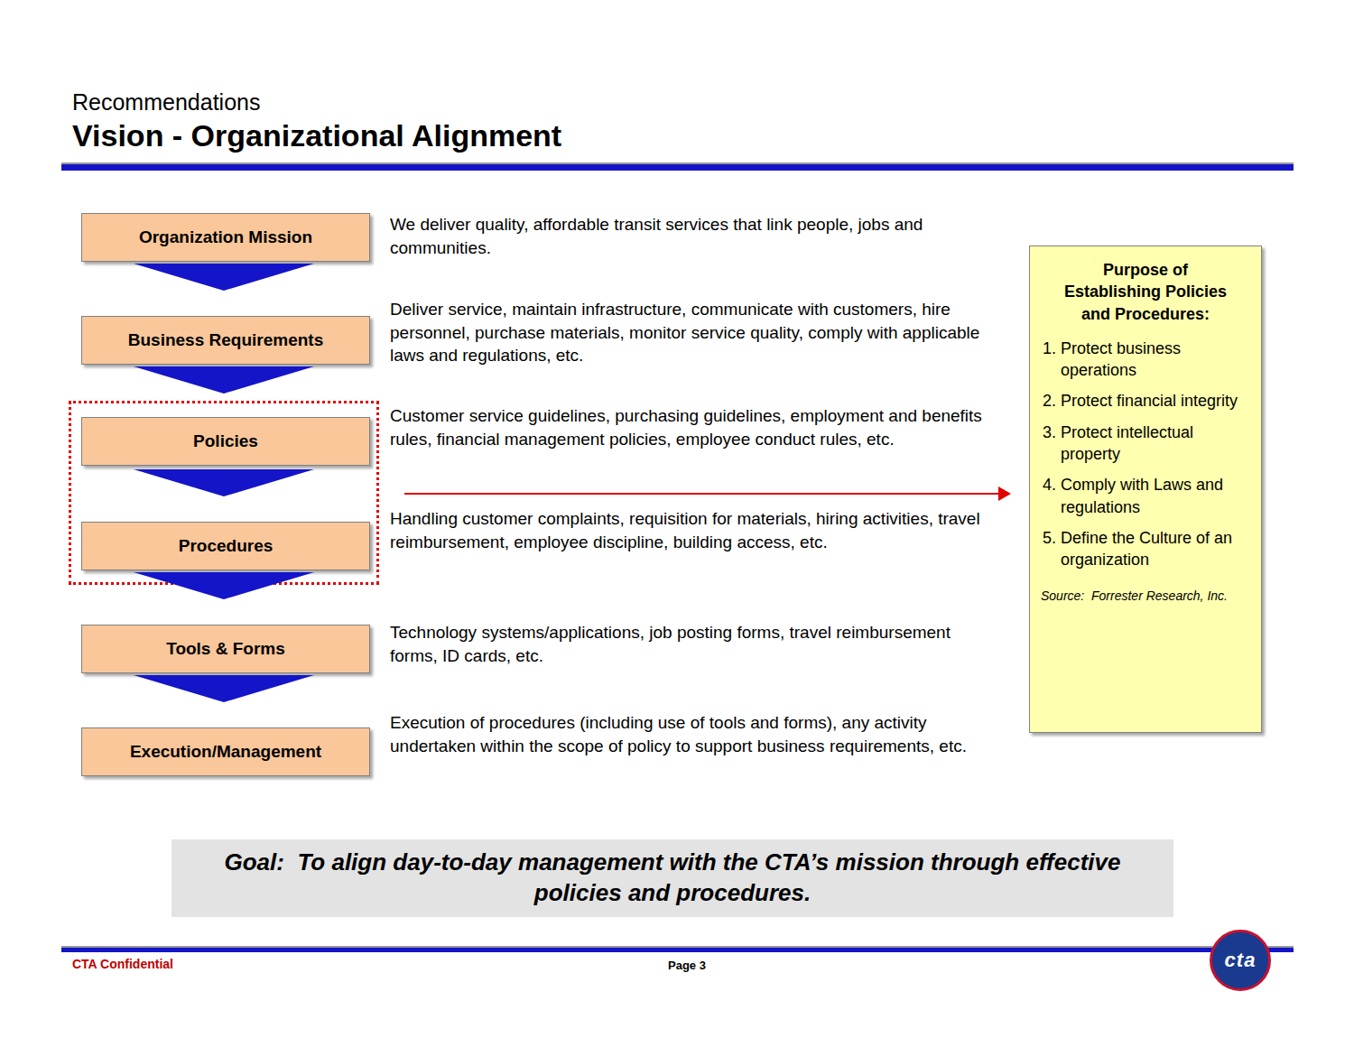Recommendations
Vision - Organizational Alignment
Organization Mission
Business Requirements
Policies
Procedures
Tools & Forms
Execution/Management
We deliver quality, affordable transit services that link people, jobs and communities.
Deliver service, maintain infrastructure, communicate with customers, hire personnel, purchase materials, monitor service quality, comply with applicable laws and regulations, etc.
Customer service guidelines, purchasing guidelines, employment and benefits rules, financial management policies, employee conduct rules, etc.
Handling customer complaints, requisition for materials, hiring activities, travel reimbursement, employee discipline, building access, etc.
Technology systems/applications, job posting forms, travel reimbursement forms, ID cards, etc.
Execution of procedures (including use of tools and forms), any activity undertaken within the scope of policy to support business requirements, etc.
Purpose of
Establishing Policies
and Procedures:
Protect business operations
Protect financial integrity
Protect intellectual property
Comply with Laws and regulations
Define the Culture of an organization
Source: Forrester Research, Inc.
Goal: To align day-to-day management with the CTA’s mission through effective policies and procedures.
CTA Confidential
Page 3
cta